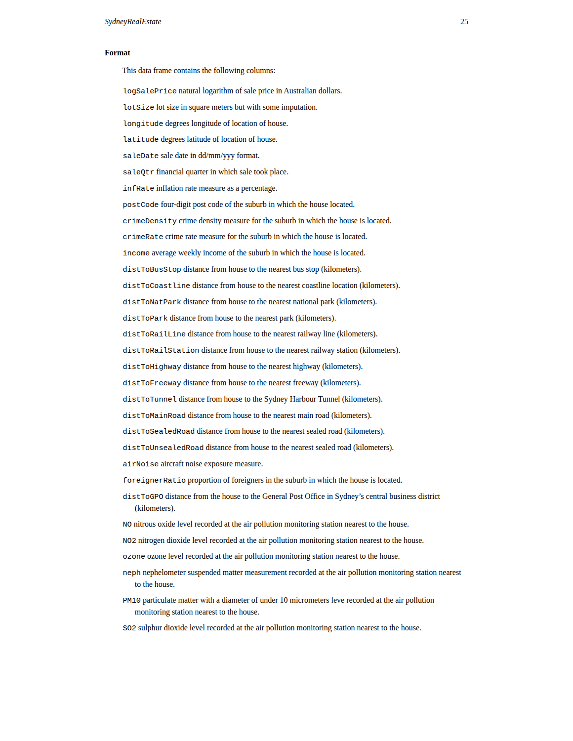SydneyRealEstate 25
Format
This data frame contains the following columns:
logSalePrice natural logarithm of sale price in Australian dollars.
lotSize lot size in square meters but with some imputation.
longitude degrees longitude of location of house.
latitude degrees latitude of location of house.
saleDate sale date in dd/mm/yyy format.
saleQtr financial quarter in which sale took place.
infRate inflation rate measure as a percentage.
postCode four-digit post code of the suburb in which the house located.
crimeDensity crime density measure for the suburb in which the house is located.
crimeRate crime rate measure for the suburb in which the house is located.
income average weekly income of the suburb in which the house is located.
distToBusStop distance from house to the nearest bus stop (kilometers).
distToCoastline distance from house to the nearest coastline location (kilometers).
distToNatPark distance from house to the nearest national park (kilometers).
distToPark distance from house to the nearest park (kilometers).
distToRailLine distance from house to the nearest railway line (kilometers).
distToRailStation distance from house to the nearest railway station (kilometers).
distToHighway distance from house to the nearest highway (kilometers).
distToFreeway distance from house to the nearest freeway (kilometers).
distToTunnel distance from house to the Sydney Harbour Tunnel (kilometers).
distToMainRoad distance from house to the nearest main road (kilometers).
distToSealedRoad distance from house to the nearest sealed road (kilometers).
distToUnsealedRoad distance from house to the nearest sealed road (kilometers).
airNoise aircraft noise exposure measure.
foreignerRatio proportion of foreigners in the suburb in which the house is located.
distToGPO distance from the house to the General Post Office in Sydney’s central business district (kilometers).
NO nitrous oxide level recorded at the air pollution monitoring station nearest to the house.
NO2 nitrogen dioxide level recorded at the air pollution monitoring station nearest to the house.
ozone ozone level recorded at the air pollution monitoring station nearest to the house.
neph nephelometer suspended matter measurement recorded at the air pollution monitoring station nearest to the house.
PM10 particulate matter with a diameter of under 10 micrometers leve recorded at the air pollution monitoring station nearest to the house.
SO2 sulphur dioxide level recorded at the air pollution monitoring station nearest to the house.